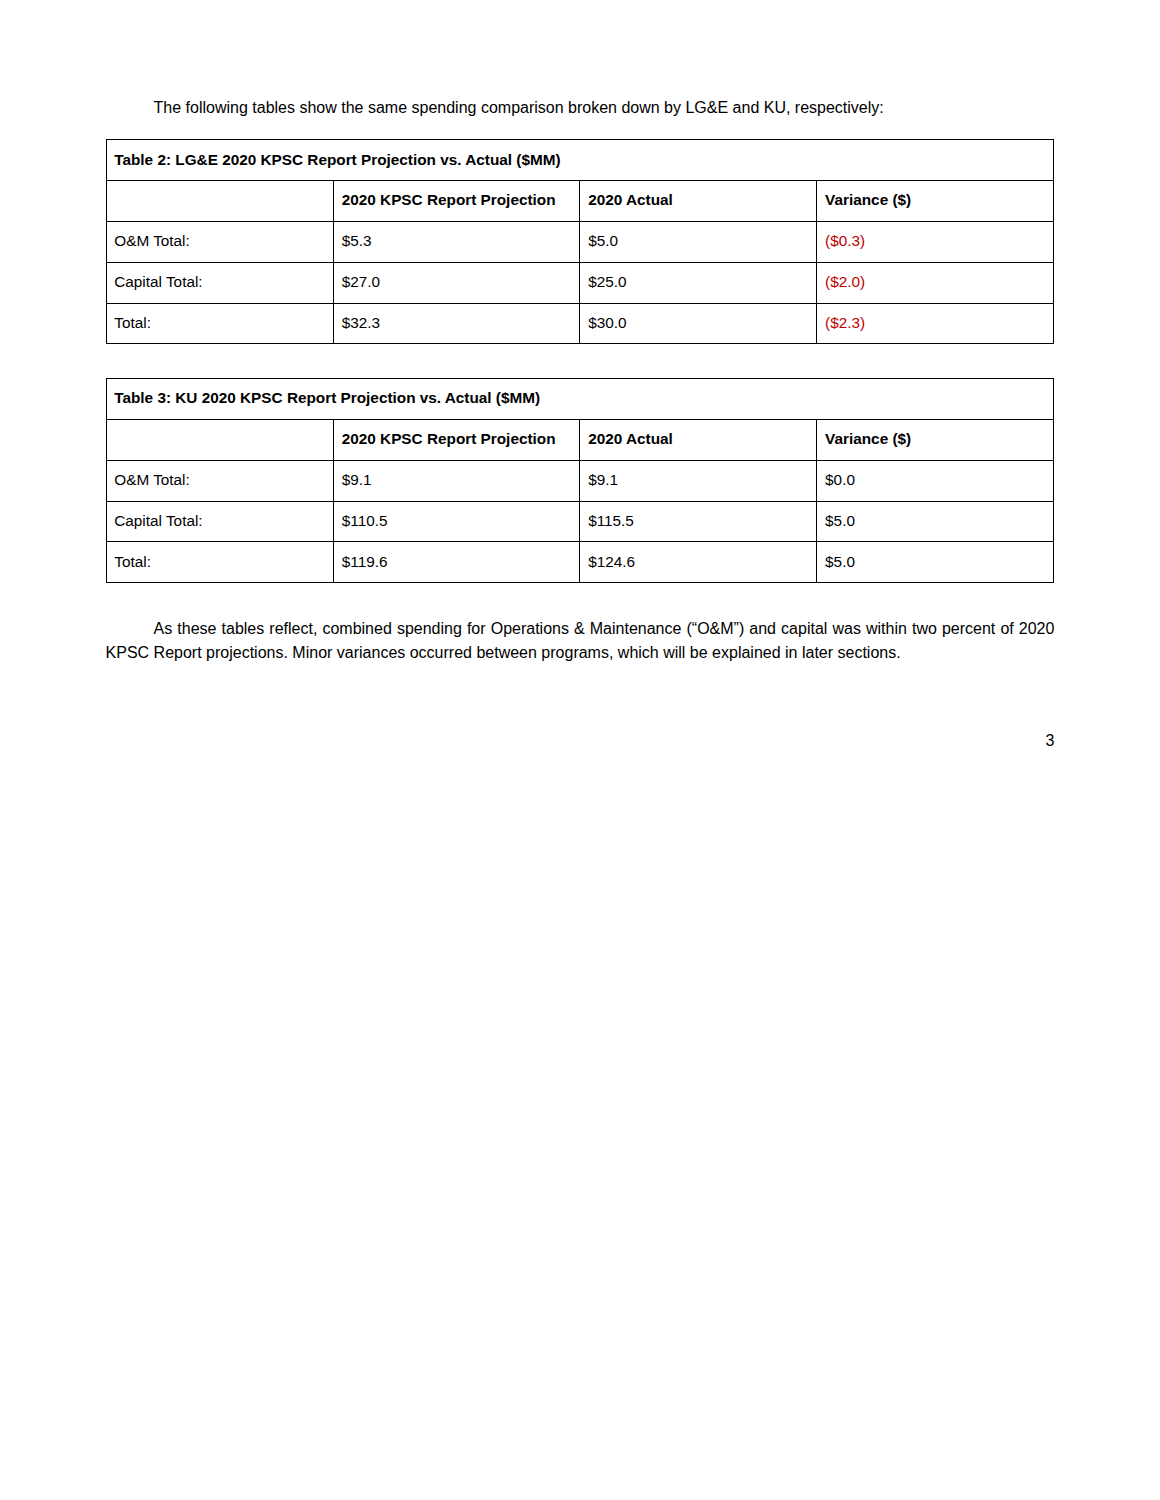The following tables show the same spending comparison broken down by LG&E and KU, respectively:
Table 2: LG&E 2020 KPSC Report Projection vs. Actual ($MM)
| | 2020 KPSC Report Projection | 2020 Actual | Variance ($) |
| --- | --- | --- | --- |
| O&M Total: | $5.3 | $5.0 | ($0.3) |
| Capital Total: | $27.0 | $25.0 | ($2.0) |
| Total: | $32.3 | $30.0 | ($2.3) |
Table 3: KU 2020 KPSC Report Projection vs. Actual ($MM)
| | 2020 KPSC Report Projection | 2020 Actual | Variance ($) |
| --- | --- | --- | --- |
| O&M Total: | $9.1 | $9.1 | $0.0 |
| Capital Total: | $110.5 | $115.5 | $5.0 |
| Total: | $119.6 | $124.6 | $5.0 |
As these tables reflect, combined spending for Operations & Maintenance (“O&M”) and capital was within two percent of 2020 KPSC Report projections. Minor variances occurred between programs, which will be explained in later sections.
3